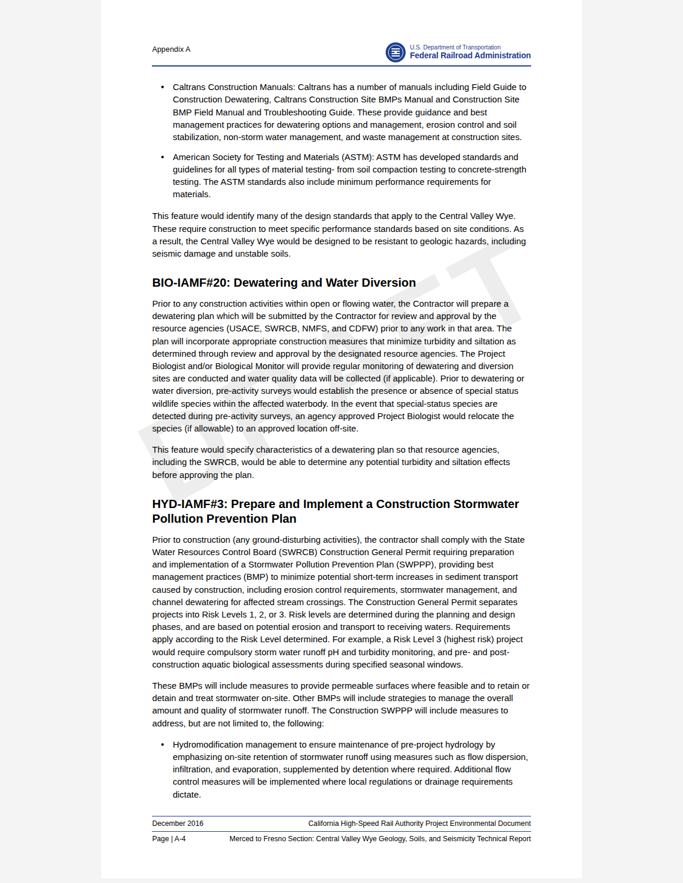DRAFT
Appendix A
U.S. Department of Transportation Federal Railroad Administration
Caltrans Construction Manuals: Caltrans has a number of manuals including Field Guide to Construction Dewatering, Caltrans Construction Site BMPs Manual and Construction Site BMP Field Manual and Troubleshooting Guide. These provide guidance and best management practices for dewatering options and management, erosion control and soil stabilization, non-storm water management, and waste management at construction sites.
American Society for Testing and Materials (ASTM): ASTM has developed standards and guidelines for all types of material testing- from soil compaction testing to concrete-strength testing. The ASTM standards also include minimum performance requirements for materials.
This feature would identify many of the design standards that apply to the Central Valley Wye. These require construction to meet specific performance standards based on site conditions. As a result, the Central Valley Wye would be designed to be resistant to geologic hazards, including seismic damage and unstable soils.
BIO-IAMF#20: Dewatering and Water Diversion
Prior to any construction activities within open or flowing water, the Contractor will prepare a dewatering plan which will be submitted by the Contractor for review and approval by the resource agencies (USACE, SWRCB, NMFS, and CDFW) prior to any work in that area. The plan will incorporate appropriate construction measures that minimize turbidity and siltation as determined through review and approval by the designated resource agencies. The Project Biologist and/or Biological Monitor will provide regular monitoring of dewatering and diversion sites are conducted and water quality data will be collected (if applicable). Prior to dewatering or water diversion, pre-activity surveys would establish the presence or absence of special status wildlife species within the affected waterbody. In the event that special-status species are detected during pre-activity surveys, an agency approved Project Biologist would relocate the species (if allowable) to an approved location off-site.
This feature would specify characteristics of a dewatering plan so that resource agencies, including the SWRCB, would be able to determine any potential turbidity and siltation effects before approving the plan.
HYD-IAMF#3: Prepare and Implement a Construction Stormwater Pollution Prevention Plan
Prior to construction (any ground-disturbing activities), the contractor shall comply with the State Water Resources Control Board (SWRCB) Construction General Permit requiring preparation and implementation of a Stormwater Pollution Prevention Plan (SWPPP), providing best management practices (BMP) to minimize potential short-term increases in sediment transport caused by construction, including erosion control requirements, stormwater management, and channel dewatering for affected stream crossings. The Construction General Permit separates projects into Risk Levels 1, 2, or 3. Risk levels are determined during the planning and design phases, and are based on potential erosion and transport to receiving waters. Requirements apply according to the Risk Level determined. For example, a Risk Level 3 (highest risk) project would require compulsory storm water runoff pH and turbidity monitoring, and pre- and post-construction aquatic biological assessments during specified seasonal windows.
These BMPs will include measures to provide permeable surfaces where feasible and to retain or detain and treat stormwater on-site. Other BMPs will include strategies to manage the overall amount and quality of stormwater runoff. The Construction SWPPP will include measures to address, but are not limited to, the following:
Hydromodification management to ensure maintenance of pre-project hydrology by emphasizing on-site retention of stormwater runoff using measures such as flow dispersion, infiltration, and evaporation, supplemented by detention where required. Additional flow control measures will be implemented where local regulations or drainage requirements dictate.
December 2016
California High-Speed Rail Authority Project Environmental Document
Page | A-4
Merced to Fresno Section: Central Valley Wye Geology, Soils, and Seismicity Technical Report